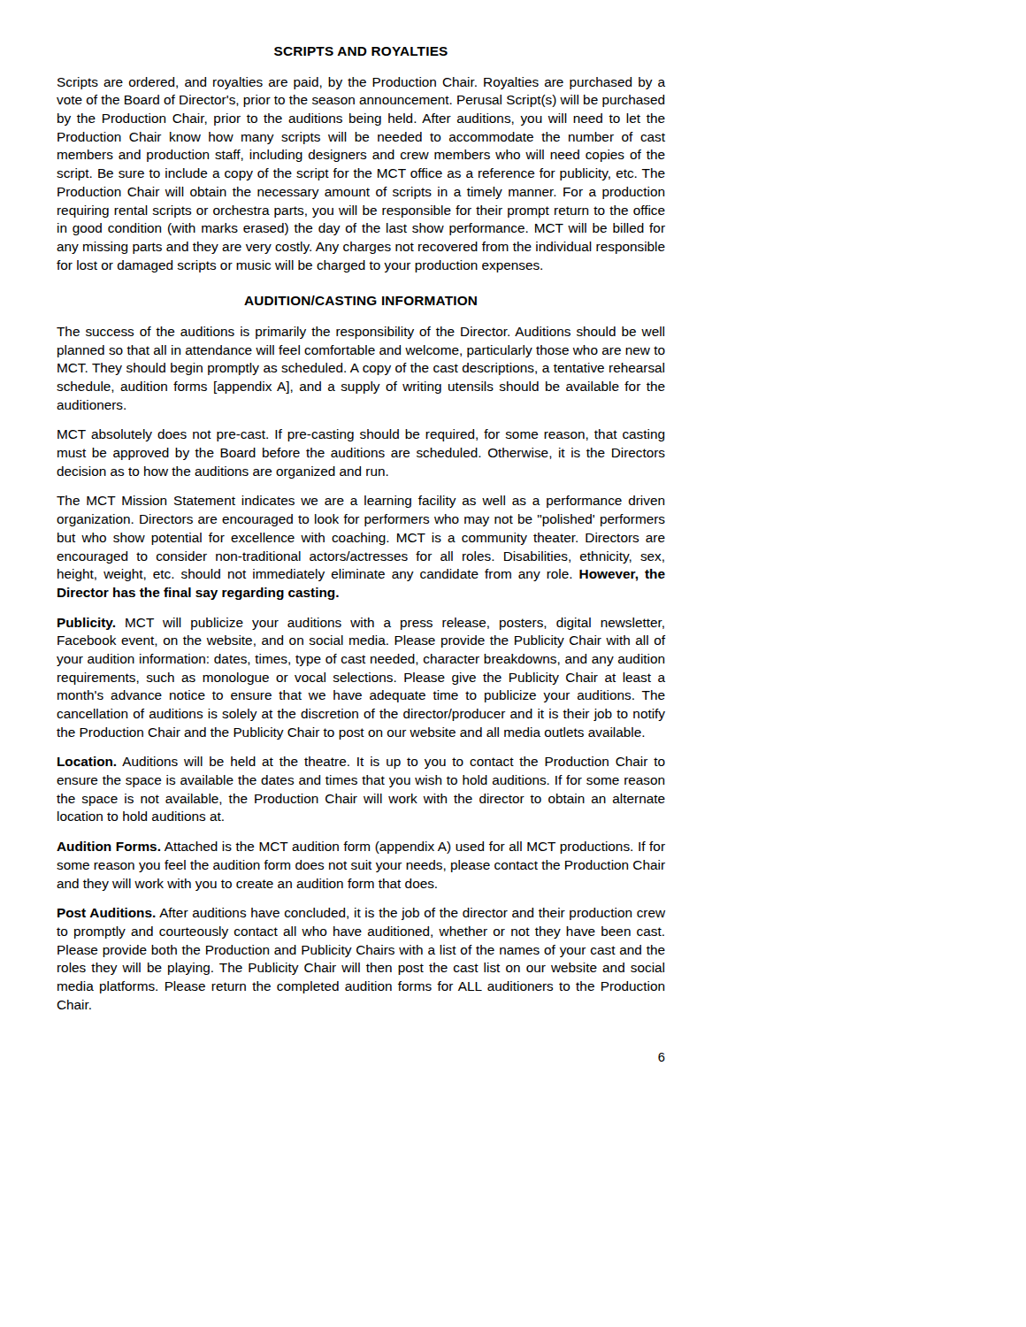SCRIPTS AND ROYALTIES
Scripts are ordered, and royalties are paid, by the Production Chair. Royalties are purchased by a vote of the Board of Director's, prior to the season announcement. Perusal Script(s) will be purchased by the Production Chair, prior to the auditions being held. After auditions, you will need to let the Production Chair know how many scripts will be needed to accommodate the number of cast members and production staff, including designers and crew members who will need copies of the script. Be sure to include a copy of the script for the MCT office as a reference for publicity, etc. The Production Chair will obtain the necessary amount of scripts in a timely manner. For a production requiring rental scripts or orchestra parts, you will be responsible for their prompt return to the office in good condition (with marks erased) the day of the last show performance. MCT will be billed for any missing parts and they are very costly. Any charges not recovered from the individual responsible for lost or damaged scripts or music will be charged to your production expenses.
AUDITION/CASTING INFORMATION
The success of the auditions is primarily the responsibility of the Director. Auditions should be well planned so that all in attendance will feel comfortable and welcome, particularly those who are new to MCT. They should begin promptly as scheduled. A copy of the cast descriptions, a tentative rehearsal schedule, audition forms [appendix A], and a supply of writing utensils should be available for the auditioners.
MCT absolutely does not pre-cast. If pre-casting should be required, for some reason, that casting must be approved by the Board before the auditions are scheduled. Otherwise, it is the Directors decision as to how the auditions are organized and run.
The MCT Mission Statement indicates we are a learning facility as well as a performance driven organization. Directors are encouraged to look for performers who may not be "polished' performers but who show potential for excellence with coaching. MCT is a community theater. Directors are encouraged to consider non-traditional actors/actresses for all roles. Disabilities, ethnicity, sex, height, weight, etc. should not immediately eliminate any candidate from any role. However, the Director has the final say regarding casting.
Publicity. MCT will publicize your auditions with a press release, posters, digital newsletter, Facebook event, on the website, and on social media. Please provide the Publicity Chair with all of your audition information: dates, times, type of cast needed, character breakdowns, and any audition requirements, such as monologue or vocal selections. Please give the Publicity Chair at least a month's advance notice to ensure that we have adequate time to publicize your auditions. The cancellation of auditions is solely at the discretion of the director/producer and it is their job to notify the Production Chair and the Publicity Chair to post on our website and all media outlets available.
Location. Auditions will be held at the theatre. It is up to you to contact the Production Chair to ensure the space is available the dates and times that you wish to hold auditions. If for some reason the space is not available, the Production Chair will work with the director to obtain an alternate location to hold auditions at.
Audition Forms. Attached is the MCT audition form (appendix A) used for all MCT productions. If for some reason you feel the audition form does not suit your needs, please contact the Production Chair and they will work with you to create an audition form that does.
Post Auditions. After auditions have concluded, it is the job of the director and their production crew to promptly and courteously contact all who have auditioned, whether or not they have been cast. Please provide both the Production and Publicity Chairs with a list of the names of your cast and the roles they will be playing. The Publicity Chair will then post the cast list on our website and social media platforms. Please return the completed audition forms for ALL auditioners to the Production Chair.
6